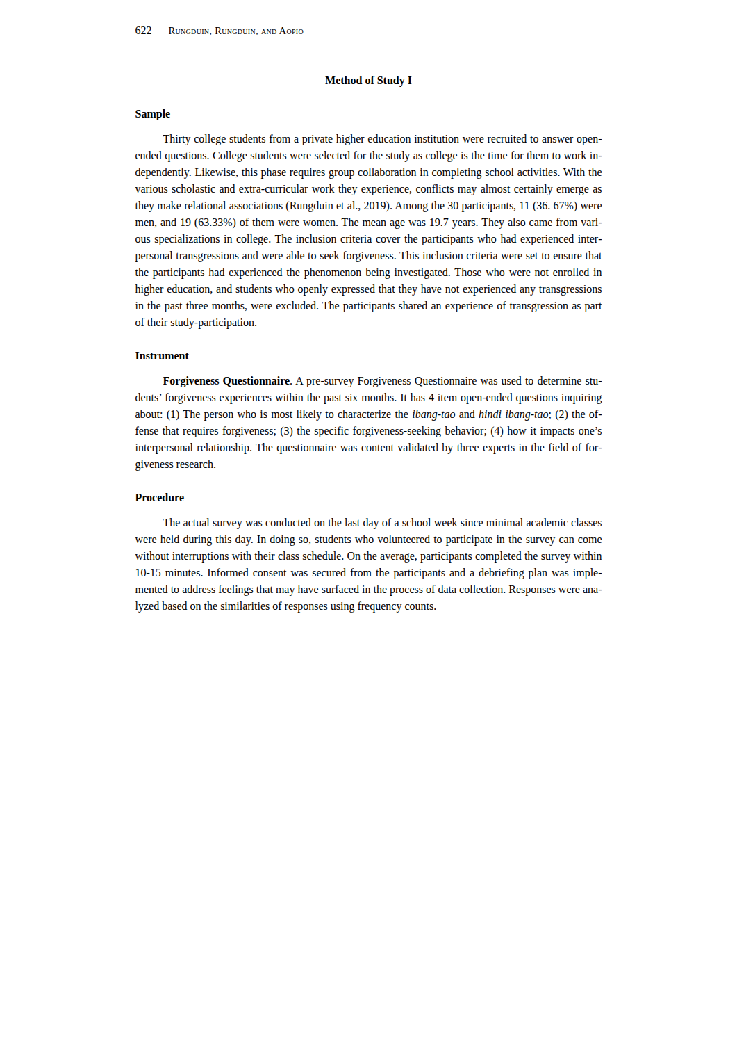622 Rungduin, Rungduin, and Aopio
Method of Study I
Sample
Thirty college students from a private higher education institution were recruited to answer open-ended questions. College students were selected for the study as college is the time for them to work independently. Likewise, this phase requires group collaboration in completing school activities. With the various scholastic and extra-curricular work they experience, conflicts may almost certainly emerge as they make relational associations (Rungduin et al., 2019). Among the 30 participants, 11 (36. 67%) were men, and 19 (63.33%) of them were women. The mean age was 19.7 years. They also came from various specializations in college. The inclusion criteria cover the participants who had experienced interpersonal transgressions and were able to seek forgiveness. This inclusion criteria were set to ensure that the participants had experienced the phenomenon being investigated. Those who were not enrolled in higher education, and students who openly expressed that they have not experienced any transgressions in the past three months, were excluded. The participants shared an experience of transgression as part of their study-participation.
Instrument
Forgiveness Questionnaire. A pre-survey Forgiveness Questionnaire was used to determine students’ forgiveness experiences within the past six months. It has 4 item open-ended questions inquiring about: (1) The person who is most likely to characterize the ibang-tao and hindi ibang-tao; (2) the offense that requires forgiveness; (3) the specific forgiveness-seeking behavior; (4) how it impacts one’s interpersonal relationship. The questionnaire was content validated by three experts in the field of forgiveness research.
Procedure
The actual survey was conducted on the last day of a school week since minimal academic classes were held during this day. In doing so, students who volunteered to participate in the survey can come without interruptions with their class schedule. On the average, participants completed the survey within 10-15 minutes. Informed consent was secured from the participants and a debriefing plan was implemented to address feelings that may have surfaced in the process of data collection. Responses were analyzed based on the similarities of responses using frequency counts.